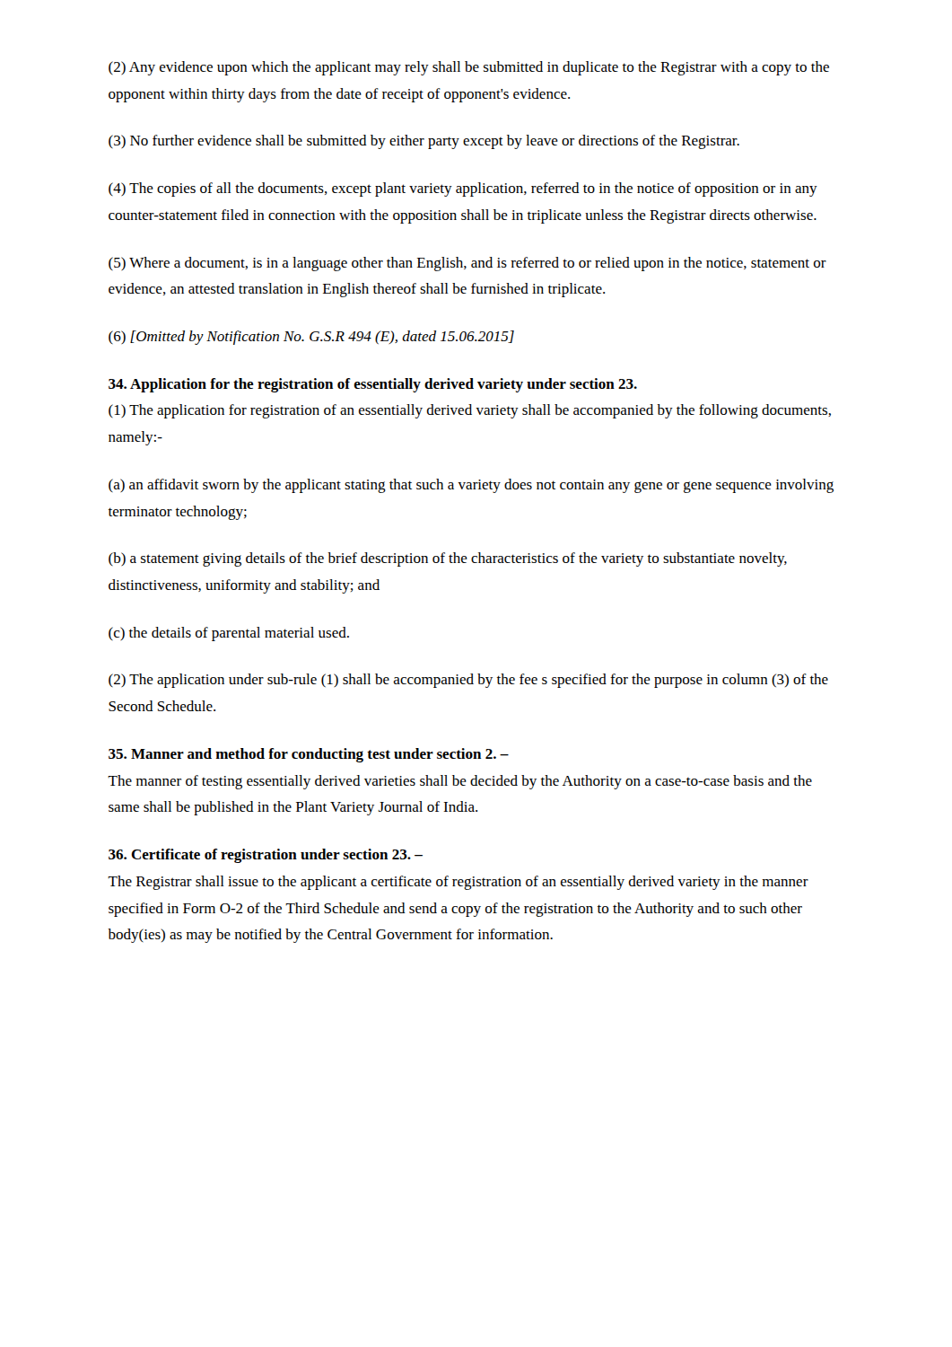(2) Any evidence upon which the applicant may rely shall be submitted in duplicate to the Registrar with a copy to the opponent within thirty days from the date of receipt of opponent's evidence.
(3) No further evidence shall be submitted by either party except by leave or directions of the Registrar.
(4) The copies of all the documents, except plant variety application, referred to in the notice of opposition or in any counter-statement filed in connection with the opposition shall be in triplicate unless the Registrar directs otherwise.
(5) Where a document, is in a language other than English, and is referred to or relied upon in the notice, statement or evidence, an attested translation in English thereof shall be furnished in triplicate.
(6) [Omitted by Notification No. G.S.R 494 (E), dated 15.06.2015]
34. Application for the registration of essentially derived variety under section 23.
(1) The application for registration of an essentially derived variety shall be accompanied by the following documents, namely:-
(a) an affidavit sworn by the applicant stating that such a variety does not contain any gene or gene sequence involving terminator technology;
(b) a statement giving details of the brief description of the characteristics of the variety to substantiate novelty, distinctiveness, uniformity and stability; and
(c) the details of parental material used.
(2) The application under sub-rule (1) shall be accompanied by the fee s specified for the purpose in column (3) of the Second Schedule.
35. Manner and method for conducting test under section 2. –
The manner of testing essentially derived varieties shall be decided by the Authority on a case-to-case basis and the same shall be published in the Plant Variety Journal of India.
36. Certificate of registration under section 23. –
The Registrar shall issue to the applicant a certificate of registration of an essentially derived variety in the manner specified in Form O-2 of the Third Schedule and send a copy of the registration to the Authority and to such other body(ies) as may be notified by the Central Government for information.